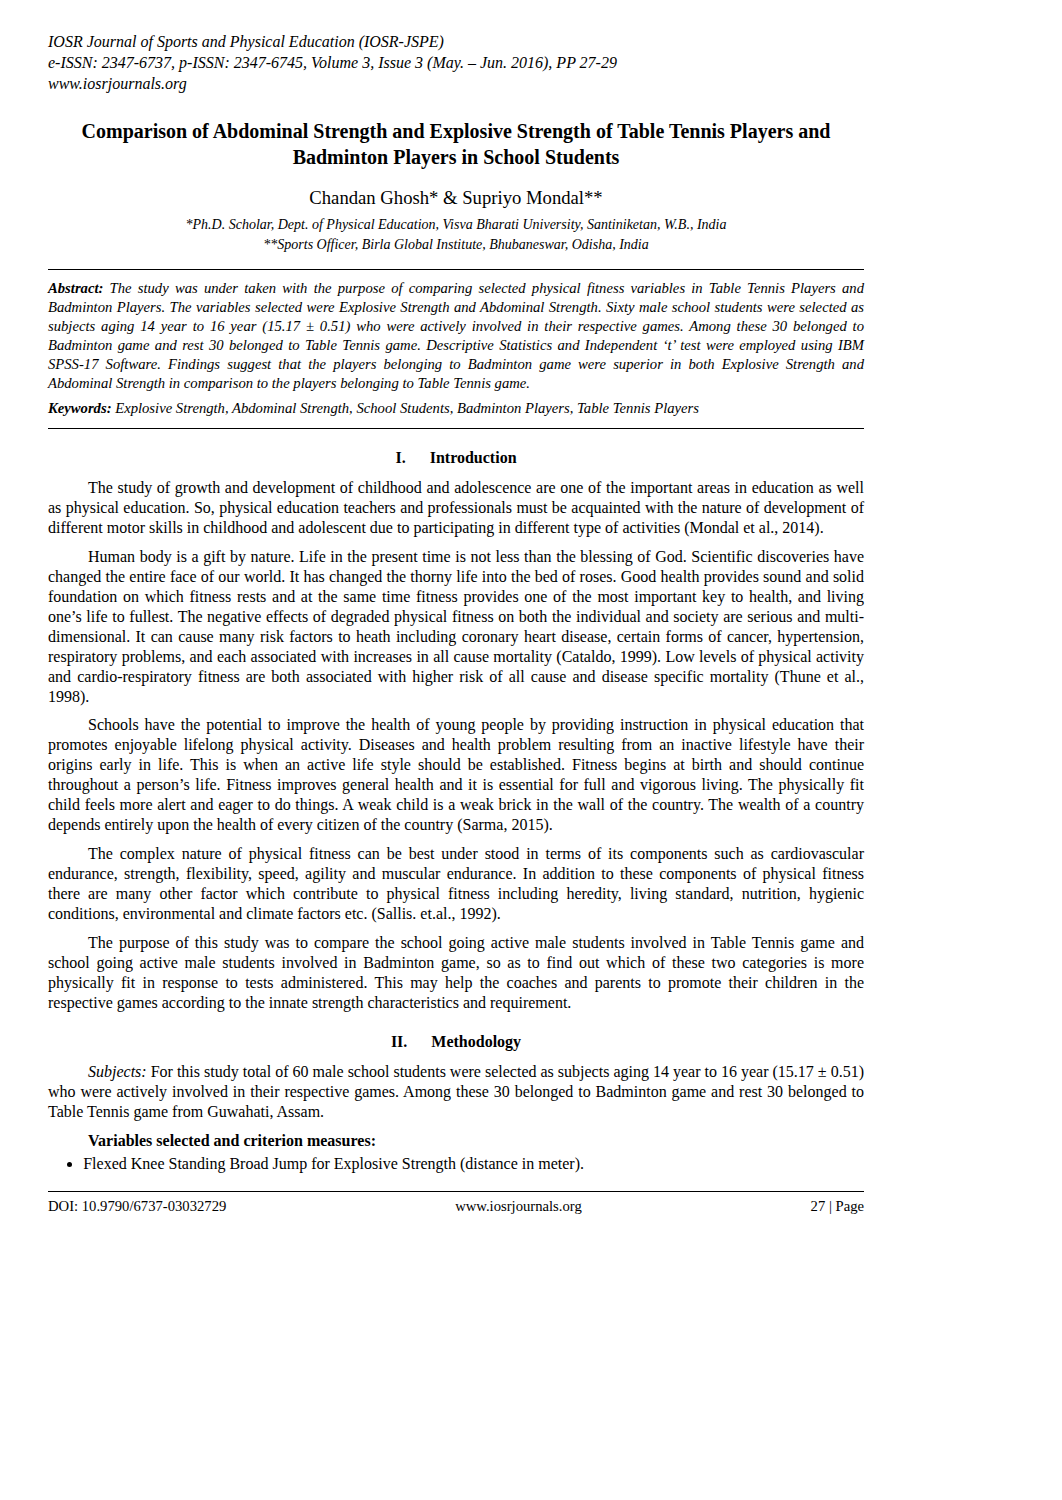IOSR Journal of Sports and Physical Education (IOSR-JSPE)
e-ISSN: 2347-6737, p-ISSN: 2347-6745, Volume 3, Issue 3 (May. – Jun. 2016), PP 27-29
www.iosrjournals.org
Comparison of Abdominal Strength and Explosive Strength of Table Tennis Players and Badminton Players in School Students
Chandan Ghosh* & Supriyo Mondal**
*Ph.D. Scholar, Dept. of Physical Education, Visva Bharati University, Santiniketan, W.B., India
**Sports Officer, Birla Global Institute, Bhubaneswar, Odisha, India
Abstract: The study was under taken with the purpose of comparing selected physical fitness variables in Table Tennis Players and Badminton Players. The variables selected were Explosive Strength and Abdominal Strength. Sixty male school students were selected as subjects aging 14 year to 16 year (15.17 ± 0.51) who were actively involved in their respective games. Among these 30 belonged to Badminton game and rest 30 belonged to Table Tennis game. Descriptive Statistics and Independent ‘t’ test were employed using IBM SPSS-17 Software. Findings suggest that the players belonging to Badminton game were superior in both Explosive Strength and Abdominal Strength in comparison to the players belonging to Table Tennis game.
Keywords: Explosive Strength, Abdominal Strength, School Students, Badminton Players, Table Tennis Players
I. Introduction
The study of growth and development of childhood and adolescence are one of the important areas in education as well as physical education. So, physical education teachers and professionals must be acquainted with the nature of development of different motor skills in childhood and adolescent due to participating in different type of activities (Mondal et al., 2014).
Human body is a gift by nature. Life in the present time is not less than the blessing of God. Scientific discoveries have changed the entire face of our world. It has changed the thorny life into the bed of roses. Good health provides sound and solid foundation on which fitness rests and at the same time fitness provides one of the most important key to health, and living one’s life to fullest. The negative effects of degraded physical fitness on both the individual and society are serious and multi-dimensional. It can cause many risk factors to heath including coronary heart disease, certain forms of cancer, hypertension, respiratory problems, and each associated with increases in all cause mortality (Cataldo, 1999). Low levels of physical activity and cardio-respiratory fitness are both associated with higher risk of all cause and disease specific mortality (Thune et al., 1998).
Schools have the potential to improve the health of young people by providing instruction in physical education that promotes enjoyable lifelong physical activity. Diseases and health problem resulting from an inactive lifestyle have their origins early in life. This is when an active life style should be established. Fitness begins at birth and should continue throughout a person’s life. Fitness improves general health and it is essential for full and vigorous living. The physically fit child feels more alert and eager to do things. A weak child is a weak brick in the wall of the country. The wealth of a country depends entirely upon the health of every citizen of the country (Sarma, 2015).
The complex nature of physical fitness can be best under stood in terms of its components such as cardiovascular endurance, strength, flexibility, speed, agility and muscular endurance. In addition to these components of physical fitness there are many other factor which contribute to physical fitness including heredity, living standard, nutrition, hygienic conditions, environmental and climate factors etc. (Sallis. et.al., 1992).
The purpose of this study was to compare the school going active male students involved in Table Tennis game and school going active male students involved in Badminton game, so as to find out which of these two categories is more physically fit in response to tests administered. This may help the coaches and parents to promote their children in the respective games according to the innate strength characteristics and requirement.
II. Methodology
Subjects: For this study total of 60 male school students were selected as subjects aging 14 year to 16 year (15.17 ± 0.51) who were actively involved in their respective games. Among these 30 belonged to Badminton game and rest 30 belonged to Table Tennis game from Guwahati, Assam.
Variables selected and criterion measures:
Flexed Knee Standing Broad Jump for Explosive Strength (distance in meter).
DOI: 10.9790/6737-03032729 www.iosrjournals.org 27 | Page